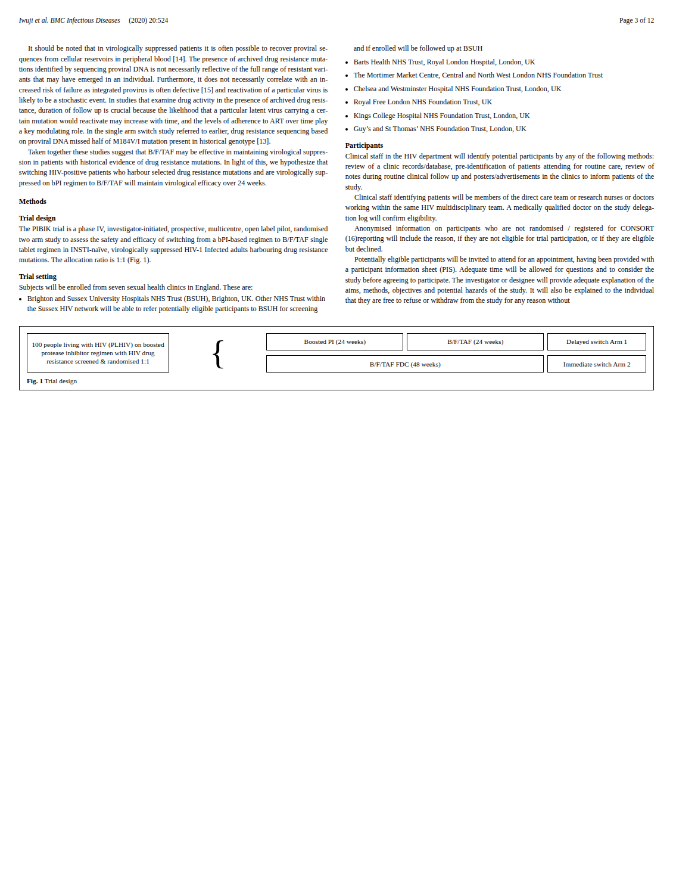Iwuji et al. BMC Infectious Diseases (2020) 20:524
Page 3 of 12
It should be noted that in virologically suppressed patients it is often possible to recover proviral sequences from cellular reservoirs in peripheral blood [14]. The presence of archived drug resistance mutations identified by sequencing proviral DNA is not necessarily reflective of the full range of resistant variants that may have emerged in an individual. Furthermore, it does not necessarily correlate with an increased risk of failure as integrated provirus is often defective [15] and reactivation of a particular virus is likely to be a stochastic event. In studies that examine drug activity in the presence of archived drug resistance, duration of follow up is crucial because the likelihood that a particular latent virus carrying a certain mutation would reactivate may increase with time, and the levels of adherence to ART over time play a key modulating role. In the single arm switch study referred to earlier, drug resistance sequencing based on proviral DNA missed half of M184V/I mutation present in historical genotype [13].
Taken together these studies suggest that B/F/TAF may be effective in maintaining virological suppression in patients with historical evidence of drug resistance mutations. In light of this, we hypothesize that switching HIV-positive patients who harbour selected drug resistance mutations and are virologically suppressed on bPI regimen to B/F/TAF will maintain virological efficacy over 24 weeks.
Methods
Trial design
The PIBIK trial is a phase IV, investigator-initiated, prospective, multicentre, open label pilot, randomised two arm study to assess the safety and efficacy of switching from a bPI-based regimen to B/F/TAF single tablet regimen in INSTI-naïve, virologically suppressed HIV-1 Infected adults harbouring drug resistance mutations. The allocation ratio is 1:1 (Fig. 1).
Trial setting
Subjects will be enrolled from seven sexual health clinics in England. These are:
Brighton and Sussex University Hospitals NHS Trust (BSUH), Brighton, UK. Other NHS Trust within the Sussex HIV network will be able to refer potentially eligible participants to BSUH for screening and if enrolled will be followed up at BSUH
Barts Health NHS Trust, Royal London Hospital, London, UK
The Mortimer Market Centre, Central and North West London NHS Foundation Trust
Chelsea and Westminster Hospital NHS Foundation Trust, London, UK
Royal Free London NHS Foundation Trust, UK
Kings College Hospital NHS Foundation Trust, London, UK
Guy’s and St Thomas’ NHS Foundation Trust, London, UK
Participants
Clinical staff in the HIV department will identify potential participants by any of the following methods: review of a clinic records/database, pre-identification of patients attending for routine care, review of notes during routine clinical follow up and posters/advertisements in the clinics to inform patients of the study.
Clinical staff identifying patients will be members of the direct care team or research nurses or doctors working within the same HIV multidisciplinary team. A medically qualified doctor on the study delegation log will confirm eligibility.
Anonymised information on participants who are not randomised / registered for CONSORT (16)reporting will include the reason, if they are not eligible for trial participation, or if they are eligible but declined.
Potentially eligible participants will be invited to attend for an appointment, having been provided with a participant information sheet (PIS). Adequate time will be allowed for questions and to consider the study before agreeing to participate. The investigator or designee will provide adequate explanation of the aims, methods, objectives and potential hazards of the study. It will also be explained to the individual that they are free to refuse or withdraw from the study for any reason without
100 people living with HIV (PLHIV) on boosted protease inhibitor regimen with HIV drug resistance screened & randomised 1:1
{
Boosted PI (24 weeks)
B/F/TAF (24 weeks)
Delayed switch Arm 1
B/F/TAF FDC (48 weeks)
Immediate switch Arm 2
Fig. 1 Trial design